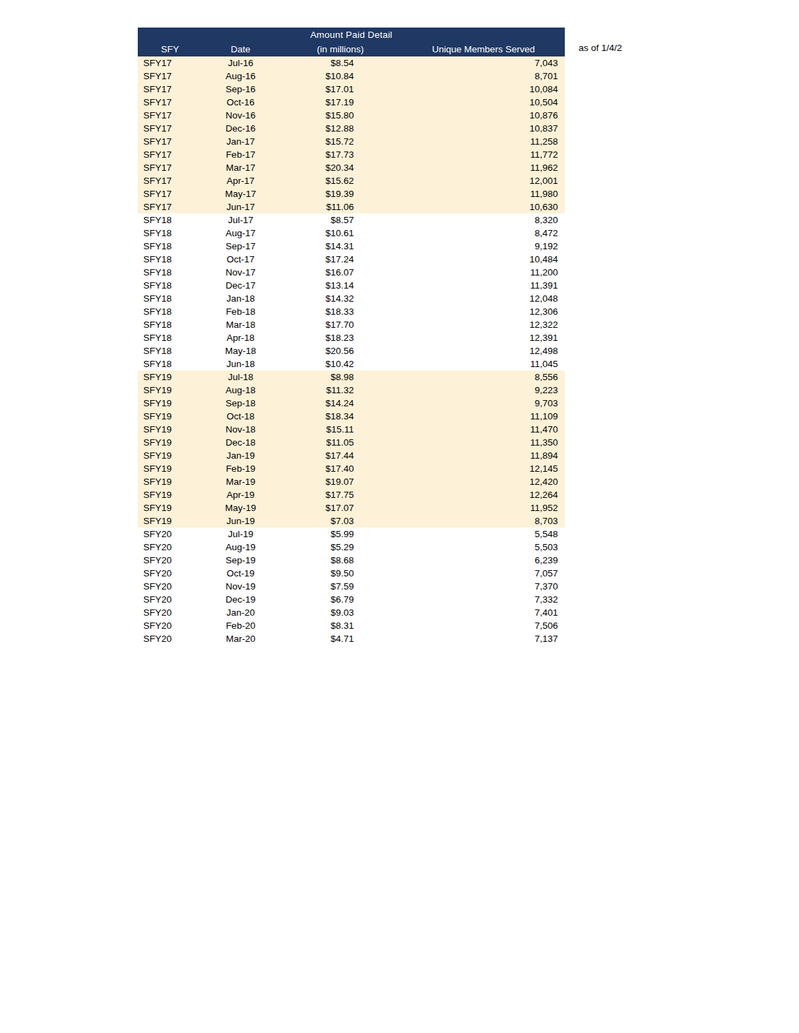as of 1/4/2
Amount Paid Detail
| SFY | Date | (in millions) | Unique Members Served |
| --- | --- | --- | --- |
| SFY17 | Jul-16 | $8.54 | 7,043 |
| SFY17 | Aug-16 | $10.84 | 8,701 |
| SFY17 | Sep-16 | $17.01 | 10,084 |
| SFY17 | Oct-16 | $17.19 | 10,504 |
| SFY17 | Nov-16 | $15.80 | 10,876 |
| SFY17 | Dec-16 | $12.88 | 10,837 |
| SFY17 | Jan-17 | $15.72 | 11,258 |
| SFY17 | Feb-17 | $17.73 | 11,772 |
| SFY17 | Mar-17 | $20.34 | 11,962 |
| SFY17 | Apr-17 | $15.62 | 12,001 |
| SFY17 | May-17 | $19.39 | 11,980 |
| SFY17 | Jun-17 | $11.06 | 10,630 |
| SFY18 | Jul-17 | $8.57 | 8,320 |
| SFY18 | Aug-17 | $10.61 | 8,472 |
| SFY18 | Sep-17 | $14.31 | 9,192 |
| SFY18 | Oct-17 | $17.24 | 10,484 |
| SFY18 | Nov-17 | $16.07 | 11,200 |
| SFY18 | Dec-17 | $13.14 | 11,391 |
| SFY18 | Jan-18 | $14.32 | 12,048 |
| SFY18 | Feb-18 | $18.33 | 12,306 |
| SFY18 | Mar-18 | $17.70 | 12,322 |
| SFY18 | Apr-18 | $18.23 | 12,391 |
| SFY18 | May-18 | $20.56 | 12,498 |
| SFY18 | Jun-18 | $10.42 | 11,045 |
| SFY19 | Jul-18 | $8.98 | 8,556 |
| SFY19 | Aug-18 | $11.32 | 9,223 |
| SFY19 | Sep-18 | $14.24 | 9,703 |
| SFY19 | Oct-18 | $18.34 | 11,109 |
| SFY19 | Nov-18 | $15.11 | 11,470 |
| SFY19 | Dec-18 | $11.05 | 11,350 |
| SFY19 | Jan-19 | $17.44 | 11,894 |
| SFY19 | Feb-19 | $17.40 | 12,145 |
| SFY19 | Mar-19 | $19.07 | 12,420 |
| SFY19 | Apr-19 | $17.75 | 12,264 |
| SFY19 | May-19 | $17.07 | 11,952 |
| SFY19 | Jun-19 | $7.03 | 8,703 |
| SFY20 | Jul-19 | $5.99 | 5,548 |
| SFY20 | Aug-19 | $5.29 | 5,503 |
| SFY20 | Sep-19 | $8.68 | 6,239 |
| SFY20 | Oct-19 | $9.50 | 7,057 |
| SFY20 | Nov-19 | $7.59 | 7,370 |
| SFY20 | Dec-19 | $6.79 | 7,332 |
| SFY20 | Jan-20 | $9.03 | 7,401 |
| SFY20 | Feb-20 | $8.31 | 7,506 |
| SFY20 | Mar-20 | $4.71 | 7,137 |